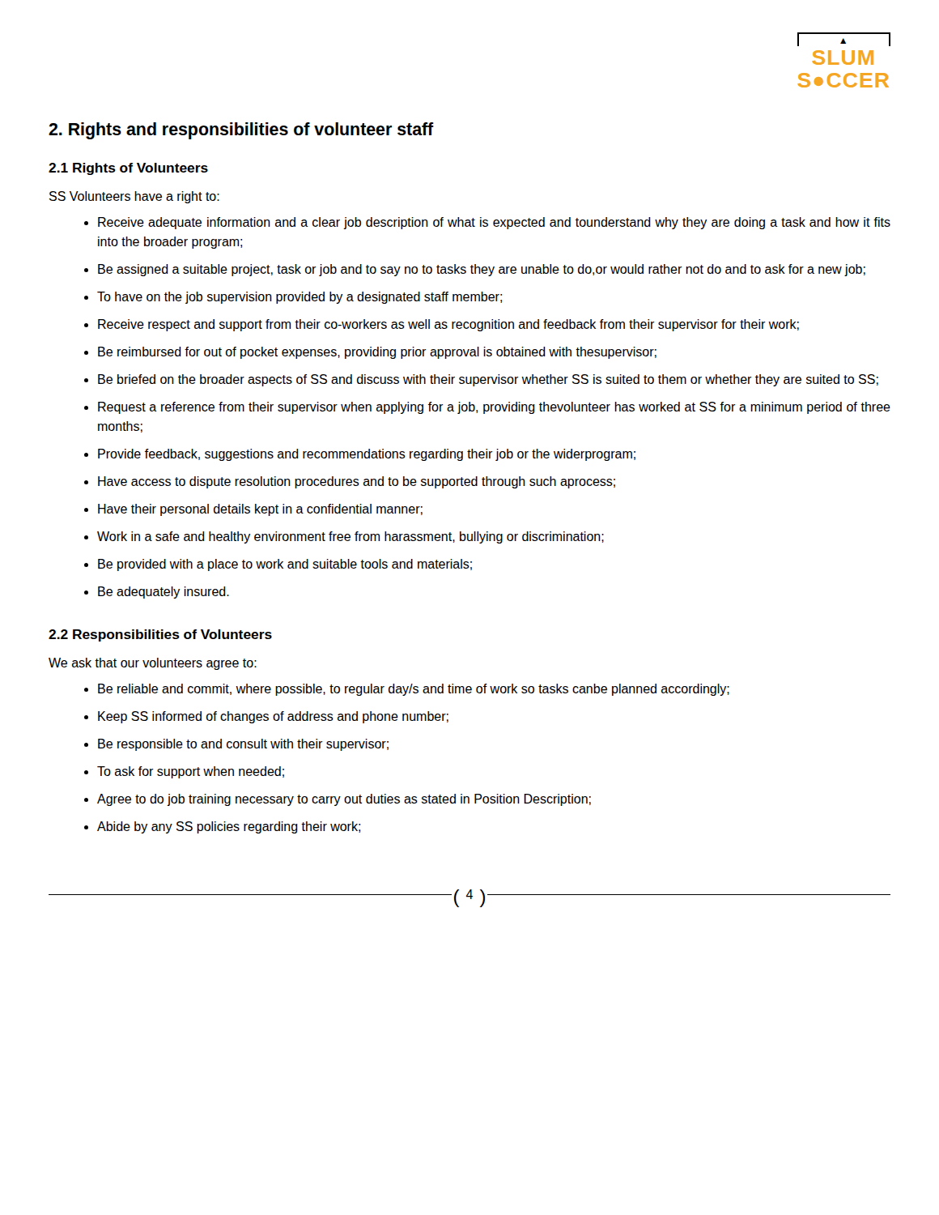▲
SLUM S●CCER
2. Rights and responsibilities of volunteer staff
2.1 Rights of Volunteers
SS Volunteers have a right to:
Receive adequate information and a clear job description of what is expected and tounderstand why they are doing a task and how it fits into the broader program;
Be assigned a suitable project, task or job and to say no to tasks they are unable to do,or would rather not do and to ask for a new job;
To have on the job supervision provided by a designated staff member;
Receive respect and support from their co-workers as well as recognition and feedback from their supervisor for their work;
Be reimbursed for out of pocket expenses, providing prior approval is obtained with thesupervisor;
Be briefed on the broader aspects of SS and discuss with their supervisor whether SS is suited to them or whether they are suited to SS;
Request a reference from their supervisor when applying for a job, providing thevolunteer has worked at SS for a minimum period of three months;
Provide feedback, suggestions and recommendations regarding their job or the widerprogram;
Have access to dispute resolution procedures and to be supported through such aprocess;
Have their personal details kept in a confidential manner;
Work in a safe and healthy environment free from harassment, bullying or discrimination;
Be provided with a place to work and suitable tools and materials;
Be adequately insured.
2.2 Responsibilities of Volunteers
We ask that our volunteers agree to:
Be reliable and commit, where possible, to regular day/s and time of work so tasks canbe planned accordingly;
Keep SS informed of changes of address and phone number;
Be responsible to and consult with their supervisor;
To ask for support when needed;
Agree to do job training necessary to carry out duties as stated in Position Description;
Abide by any SS policies regarding their work;
4